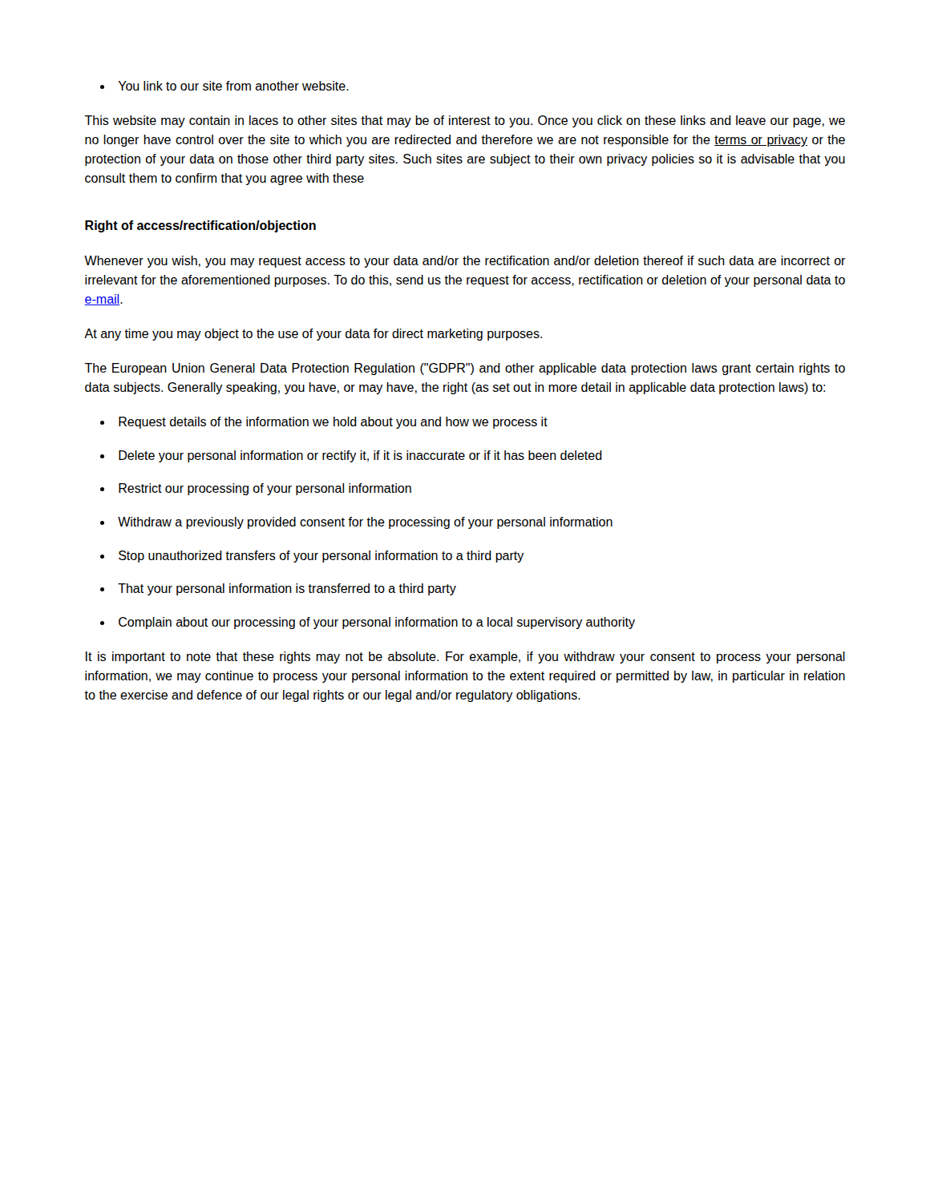You link to our site from another website.
This website may contain in laces to other sites that may be of interest to you. Once you click on these links and leave our page, we no longer have control over the site to which you are redirected and therefore we are not responsible for the terms or privacy or the protection of your data on those other third party sites. Such sites are subject to their own privacy policies so it is advisable that you consult them to confirm that you agree with these
Right of access/rectification/objection
Whenever you wish, you may request access to your data and/or the rectification and/or deletion thereof if such data are incorrect or irrelevant for the aforementioned purposes. To do this, send us the request for access, rectification or deletion of your personal data to e-mail.
At any time you may object to the use of your data for direct marketing purposes.
The European Union General Data Protection Regulation ("GDPR") and other applicable data protection laws grant certain rights to data subjects. Generally speaking, you have, or may have, the right (as set out in more detail in applicable data protection laws) to:
Request details of the information we hold about you and how we process it
Delete your personal information or rectify it, if it is inaccurate or if it has been deleted
Restrict our processing of your personal information
Withdraw a previously provided consent for the processing of your personal information
Stop unauthorized transfers of your personal information to a third party
That your personal information is transferred to a third party
Complain about our processing of your personal information to a local supervisory authority
It is important to note that these rights may not be absolute. For example, if you withdraw your consent to process your personal information, we may continue to process your personal information to the extent required or permitted by law, in particular in relation to the exercise and defence of our legal rights or our legal and/or regulatory obligations.